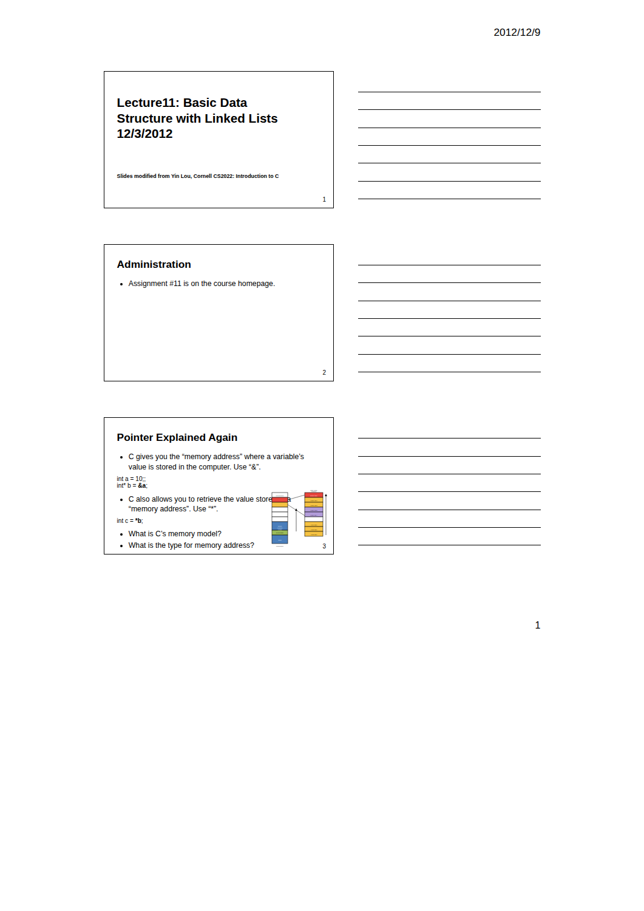2012/12/9
Lecture11: Basic Data
Structure with Linked Lists
12/3/2012
Slides modified from Yin Lou, Cornell CS2022: Introduction to C
1
Administration
Assignment #11 is on the course homepage.
2
Pointer Explained Again
C gives you the “memory address” where a variable’s value is stored in the computer. Use “&”.
int a = 10;;
int* b = &a;
C also allows you to retrieve the value stored at a “memory address”. Use “*”.
int c = *b;
What is C’s memory model?
What is the type for memory address?
0xFFFFFFFF Global dynamic (Heap) Global Static Code 0x00000000 Function Return addr Local Var 1 Local Var 2 Local Var 3 Local Var 4 Arg 1 value Arg 2 value Arg 3 value Stack Frame
3
1